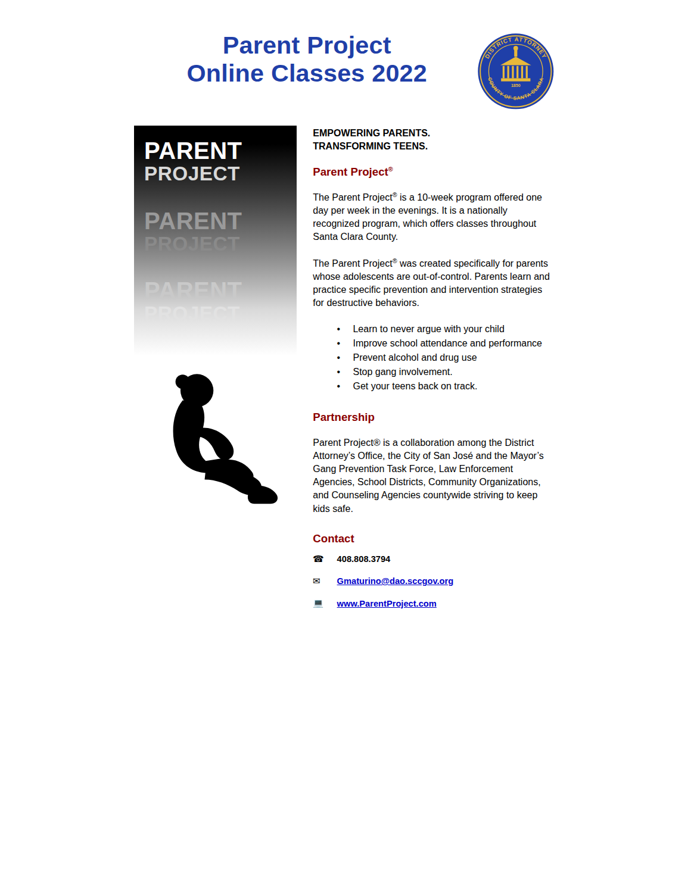Parent Project
Online Classes 2022
DISTRICT ATTORNEY COUNTY OF SANTA CLARA 1850
PARENT
PROJECT
PARENT
PROJECT
PARENT
PROJECT
EMPOWERING PARENTS.
TRANSFORMING TEENS.
Parent Project®
The Parent Project® is a 10-week program offered one day per week in the evenings. It is a nationally recognized program, which offers classes throughout Santa Clara County.
The Parent Project® was created specifically for parents whose adolescents are out-of-control. Parents learn and practice specific prevention and intervention strategies for destructive behaviors.
Learn to never argue with your child
Improve school attendance and performance
Prevent alcohol and drug use
Stop gang involvement.
Get your teens back on track.
Partnership
Parent Project® is a collaboration among the District Attorney’s Office, the City of San José and the Mayor’s Gang Prevention Task Force, Law Enforcement Agencies, School Districts, Community Organizations, and Counseling Agencies countywide striving to keep kids safe.
Contact
☎ 408.808.3794
✉ Gmaturino@dao.sccgov.org
💻 www.ParentProject.com